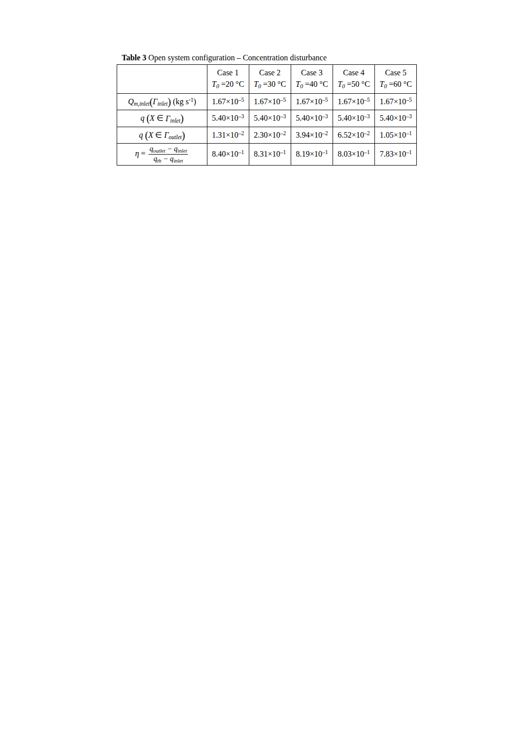Table 3 Open system configuration – Concentration disturbance
| | Case 1 | Case 2 | Case 3 | Case 4 | Case 5 |
| | T 0 =20 °C | T 0 =30 °C | T 0 =40 °C | T 0 =50 °C | T 0 =60 °C |
| Q m,inlet ( Γ inlet ) (kg s -1 ) | 1.67×10 –5 | 1.67×10 –5 | 1.67×10 –5 | 1.67×10 –5 | 1.67×10 –5 |
| q ( X ∈ Γ inlet ) | 5.40×10 –3 | 5.40×10 –3 | 5.40×10 –3 | 5.40×10 –3 | 5.40×10 –3 |
| q ( X ∈ Γ outlet ) | 1.31×10 –2 | 2.30×10 –2 | 3.94×10 –2 | 6.52×10 –2 | 1.05×10 –1 |
| η = q outlet − q inlet q th − q inlet | 8.40×10 –1 | 8.31×10 –1 | 8.19×10 –1 | 8.03×10 –1 | 7.83×10 –1 |